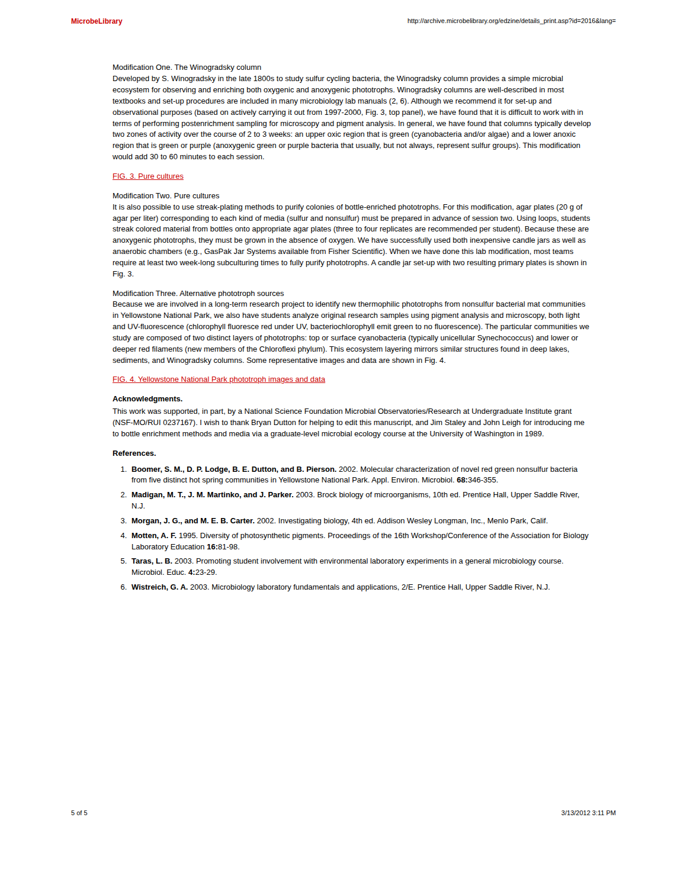MicrobeLibrary
http://archive.microbelibrary.org/edzine/details_print.asp?id=2016&lang=
Modification One. The Winogradsky column
Developed by S. Winogradsky in the late 1800s to study sulfur cycling bacteria, the Winogradsky column provides a simple microbial ecosystem for observing and enriching both oxygenic and anoxygenic phototrophs. Winogradsky columns are well-described in most textbooks and set-up procedures are included in many microbiology lab manuals (2, 6). Although we recommend it for set-up and observational purposes (based on actively carrying it out from 1997-2000, Fig. 3, top panel), we have found that it is difficult to work with in terms of performing postenrichment sampling for microscopy and pigment analysis. In general, we have found that columns typically develop two zones of activity over the course of 2 to 3 weeks: an upper oxic region that is green (cyanobacteria and/or algae) and a lower anoxic region that is green or purple (anoxygenic green or purple bacteria that usually, but not always, represent sulfur groups). This modification would add 30 to 60 minutes to each session.
FIG. 3. Pure cultures
Modification Two. Pure cultures
It is also possible to use streak-plating methods to purify colonies of bottle-enriched phototrophs. For this modification, agar plates (20 g of agar per liter) corresponding to each kind of media (sulfur and nonsulfur) must be prepared in advance of session two. Using loops, students streak colored material from bottles onto appropriate agar plates (three to four replicates are recommended per student). Because these are anoxygenic phototrophs, they must be grown in the absence of oxygen. We have successfully used both inexpensive candle jars as well as anaerobic chambers (e.g., GasPak Jar Systems available from Fisher Scientific). When we have done this lab modification, most teams require at least two week-long subculturing times to fully purify phototrophs. A candle jar set-up with two resulting primary plates is shown in Fig. 3.
Modification Three. Alternative phototroph sources
Because we are involved in a long-term research project to identify new thermophilic phototrophs from nonsulfur bacterial mat communities in Yellowstone National Park, we also have students analyze original research samples using pigment analysis and microscopy, both light and UV-fluorescence (chlorophyll fluoresce red under UV, bacteriochlorophyll emit green to no fluorescence). The particular communities we study are composed of two distinct layers of phototrophs: top or surface cyanobacteria (typically unicellular Synechococcus) and lower or deeper red filaments (new members of the Chloroflexi phylum). This ecosystem layering mirrors similar structures found in deep lakes, sediments, and Winogradsky columns. Some representative images and data are shown in Fig. 4.
FIG. 4. Yellowstone National Park phototroph images and data
Acknowledgments.
This work was supported, in part, by a National Science Foundation Microbial Observatories/Research at Undergraduate Institute grant (NSF-MO/RUI 0237167). I wish to thank Bryan Dutton for helping to edit this manuscript, and Jim Staley and John Leigh for introducing me to bottle enrichment methods and media via a graduate-level microbial ecology course at the University of Washington in 1989.
References.
Boomer, S. M., D. P. Lodge, B. E. Dutton, and B. Pierson. 2002. Molecular characterization of novel red green nonsulfur bacteria from five distinct hot spring communities in Yellowstone National Park. Appl. Environ. Microbiol. 68: 346-355.
Madigan, M. T., J. M. Martinko, and J. Parker. 2003. Brock biology of microorganisms, 10th ed. Prentice Hall, Upper Saddle River, N.J.
Morgan, J. G., and M. E. B. Carter. 2002. Investigating biology, 4th ed. Addison Wesley Longman, Inc., Menlo Park, Calif.
Motten, A. F. 1995. Diversity of photosynthetic pigments. Proceedings of the 16th Workshop/Conference of the Association for Biology Laboratory Education 16: 81-98.
Taras, L. B. 2003. Promoting student involvement with environmental laboratory experiments in a general microbiology course. Microbiol. Educ. 4: 23-29.
Wistreich, G. A. 2003. Microbiology laboratory fundamentals and applications, 2/E. Prentice Hall, Upper Saddle River, N.J.
5 of 5
3/13/2012 3:11 PM